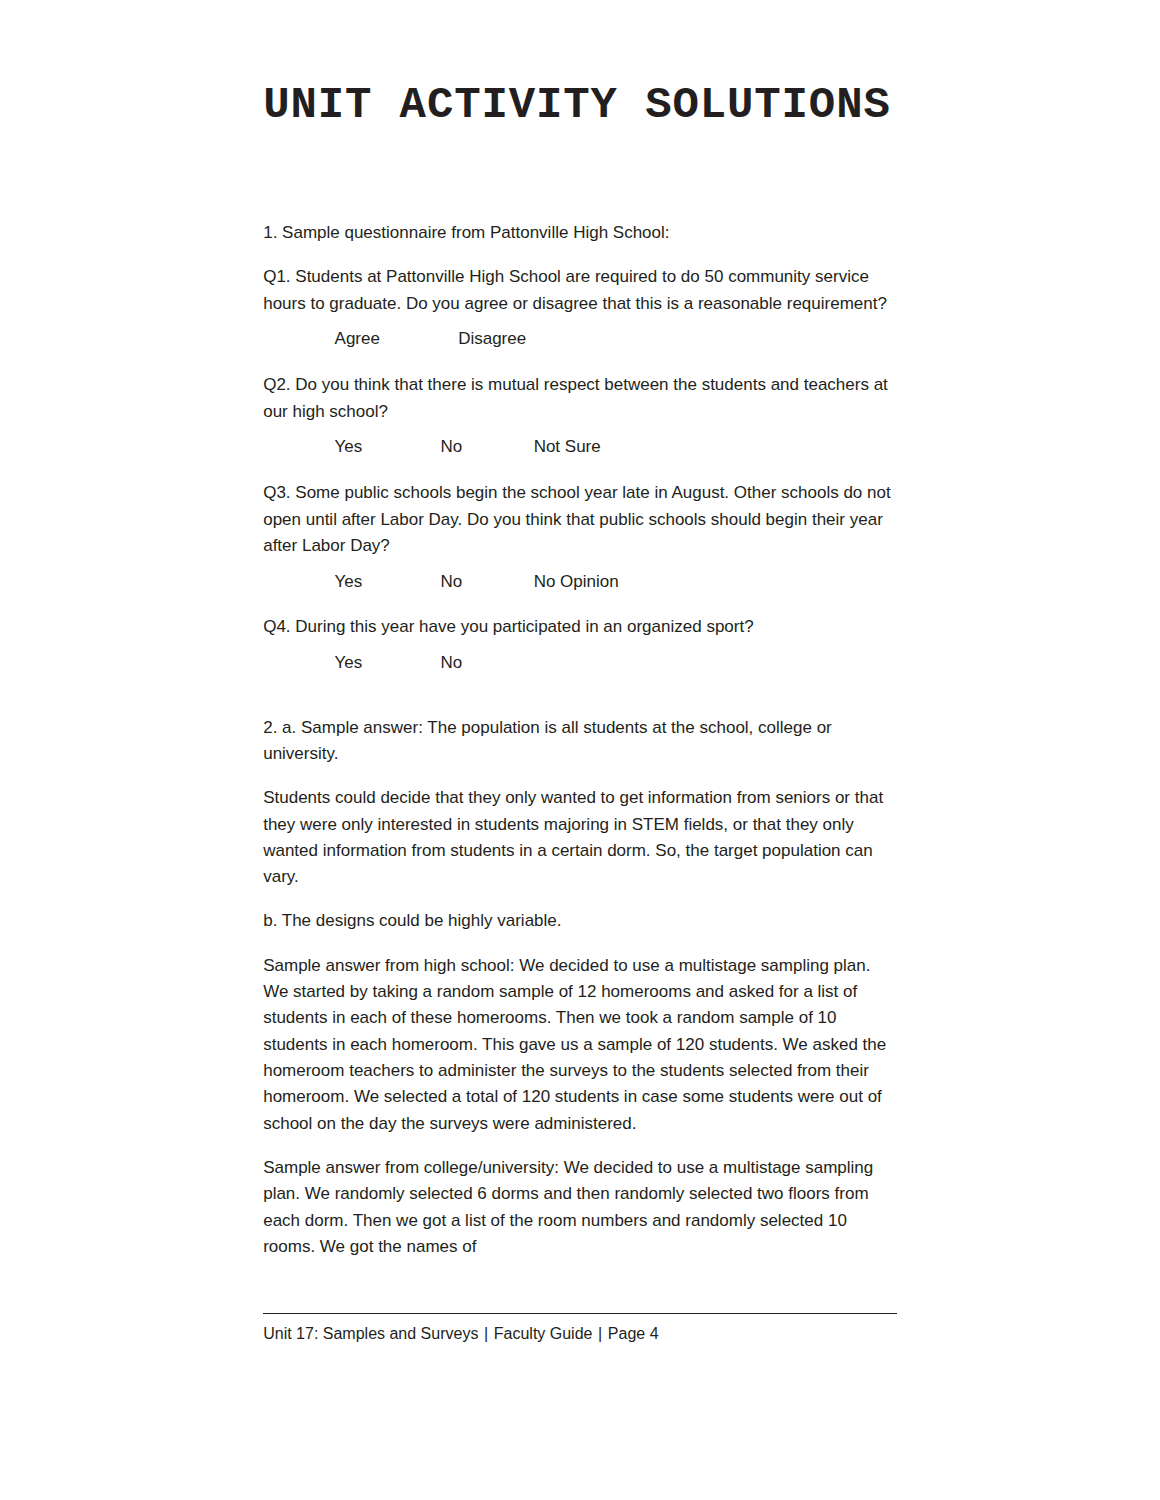Unit Activity Solutions
1. Sample questionnaire from Pattonville High School:
Q1. Students at Pattonville High School are required to do 50 community service hours to graduate. Do you agree or disagree that this is a reasonable requirement?
Agree Disagree
Q2. Do you think that there is mutual respect between the students and teachers at our high school?
Yes No Not Sure
Q3. Some public schools begin the school year late in August. Other schools do not open until after Labor Day. Do you think that public schools should begin their year after Labor Day?
Yes No No Opinion
Q4. During this year have you participated in an organized sport?
Yes No
2. a. Sample answer: The population is all students at the school, college or university.
Students could decide that they only wanted to get information from seniors or that they were only interested in students majoring in STEM fields, or that they only wanted information from students in a certain dorm. So, the target population can vary.
b. The designs could be highly variable.
Sample answer from high school: We decided to use a multistage sampling plan. We started by taking a random sample of 12 homerooms and asked for a list of students in each of these homerooms. Then we took a random sample of 10 students in each homeroom. This gave us a sample of 120 students. We asked the homeroom teachers to administer the surveys to the students selected from their homeroom. We selected a total of 120 students in case some students were out of school on the day the surveys were administered.
Sample answer from college/university: We decided to use a multistage sampling plan. We randomly selected 6 dorms and then randomly selected two floors from each dorm. Then we got a list of the room numbers and randomly selected 10 rooms. We got the names of
Unit 17: Samples and Surveys|Faculty Guide|Page 4